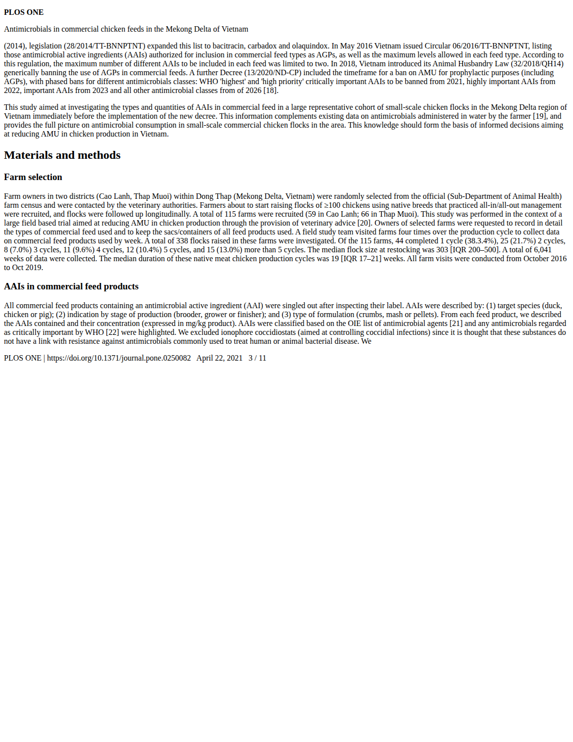PLOS ONE
Antimicrobials in commercial chicken feeds in the Mekong Delta of Vietnam
(2014), legislation (28/2014/TT-BNNPTNT) expanded this list to bacitracin, carbadox and olaquindox. In May 2016 Vietnam issued Circular 06/2016/TT-BNNPTNT, listing those antimicrobial active ingredients (AAIs) authorized for inclusion in commercial feed types as AGPs, as well as the maximum levels allowed in each feed type. According to this regulation, the maximum number of different AAIs to be included in each feed was limited to two. In 2018, Vietnam introduced its Animal Husbandry Law (32/2018/QH14) generically banning the use of AGPs in commercial feeds. A further Decree (13/2020/ND-CP) included the timeframe for a ban on AMU for prophylactic purposes (including AGPs), with phased bans for different antimicrobials classes: WHO 'highest' and 'high priority' critically important AAIs to be banned from 2021, highly important AAIs from 2022, important AAIs from 2023 and all other antimicrobial classes from of 2026 [18].
This study aimed at investigating the types and quantities of AAIs in commercial feed in a large representative cohort of small-scale chicken flocks in the Mekong Delta region of Vietnam immediately before the implementation of the new decree. This information complements existing data on antimicrobials administered in water by the farmer [19], and provides the full picture on antimicrobial consumption in small-scale commercial chicken flocks in the area. This knowledge should form the basis of informed decisions aiming at reducing AMU in chicken production in Vietnam.
Materials and methods
Farm selection
Farm owners in two districts (Cao Lanh, Thap Muoi) within Dong Thap (Mekong Delta, Vietnam) were randomly selected from the official (Sub-Department of Animal Health) farm census and were contacted by the veterinary authorities. Farmers about to start raising flocks of ≥100 chickens using native breeds that practiced all-in/all-out management were recruited, and flocks were followed up longitudinally. A total of 115 farms were recruited (59 in Cao Lanh; 66 in Thap Muoi). This study was performed in the context of a large field based trial aimed at reducing AMU in chicken production through the provision of veterinary advice [20]. Owners of selected farms were requested to record in detail the types of commercial feed used and to keep the sacs/containers of all feed products used. A field study team visited farms four times over the production cycle to collect data on commercial feed products used by week. A total of 338 flocks raised in these farms were investigated. Of the 115 farms, 44 completed 1 cycle (38.3.4%), 25 (21.7%) 2 cycles, 8 (7.0%) 3 cycles, 11 (9.6%) 4 cycles, 12 (10.4%) 5 cycles, and 15 (13.0%) more than 5 cycles. The median flock size at restocking was 303 [IQR 200–500]. A total of 6,041 weeks of data were collected. The median duration of these native meat chicken production cycles was 19 [IQR 17–21] weeks. All farm visits were conducted from October 2016 to Oct 2019.
AAIs in commercial feed products
All commercial feed products containing an antimicrobial active ingredient (AAI) were singled out after inspecting their label. AAIs were described by: (1) target species (duck, chicken or pig); (2) indication by stage of production (brooder, grower or finisher); and (3) type of formulation (crumbs, mash or pellets). From each feed product, we described the AAIs contained and their concentration (expressed in mg/kg product). AAIs were classified based on the OIE list of antimicrobial agents [21] and any antimicrobials regarded as critically important by WHO [22] were highlighted. We excluded ionophore coccidiostats (aimed at controlling coccidial infections) since it is thought that these substances do not have a link with resistance against antimicrobials commonly used to treat human or animal bacterial disease. We
PLOS ONE | https://doi.org/10.1371/journal.pone.0250082 April 22, 2021 3 / 11